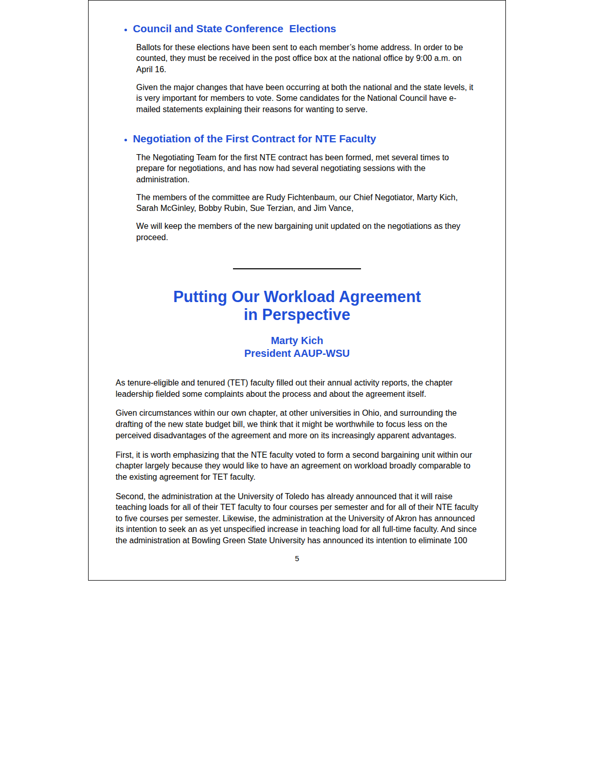Council and State Conference Elections
Ballots for these elections have been sent to each member’s home address. In order to be counted, they must be received in the post office box at the national office by 9:00 a.m. on April 16.
Given the major changes that have been occurring at both the national and the state levels, it is very important for members to vote. Some candidates for the National Council have e-mailed statements explaining their reasons for wanting to serve.
Negotiation of the First Contract for NTE Faculty
The Negotiating Team for the first NTE contract has been formed, met several times to prepare for negotiations, and has now had several negotiating sessions with the administration.
The members of the committee are Rudy Fichtenbaum, our Chief Negotiator, Marty Kich, Sarah McGinley, Bobby Rubin, Sue Terzian, and Jim Vance,
We will keep the members of the new bargaining unit updated on the negotiations as they proceed.
Putting Our Workload Agreement
in Perspective
Marty Kich
President AAUP-WSU
As tenure-eligible and tenured (TET) faculty filled out their annual activity reports, the chapter leadership fielded some complaints about the process and about the agreement itself.
Given circumstances within our own chapter, at other universities in Ohio, and surrounding the drafting of the new state budget bill, we think that it might be worthwhile to focus less on the perceived disadvantages of the agreement and more on its increasingly apparent advantages.
First, it is worth emphasizing that the NTE faculty voted to form a second bargaining unit within our chapter largely because they would like to have an agreement on workload broadly comparable to the existing agreement for TET faculty.
Second, the administration at the University of Toledo has already announced that it will raise teaching loads for all of their TET faculty to four courses per semester and for all of their NTE faculty to five courses per semester. Likewise, the administration at the University of Akron has announced its intention to seek an as yet unspecified increase in teaching load for all full-time faculty. And since the administration at Bowling Green State University has announced its intention to eliminate 100
5